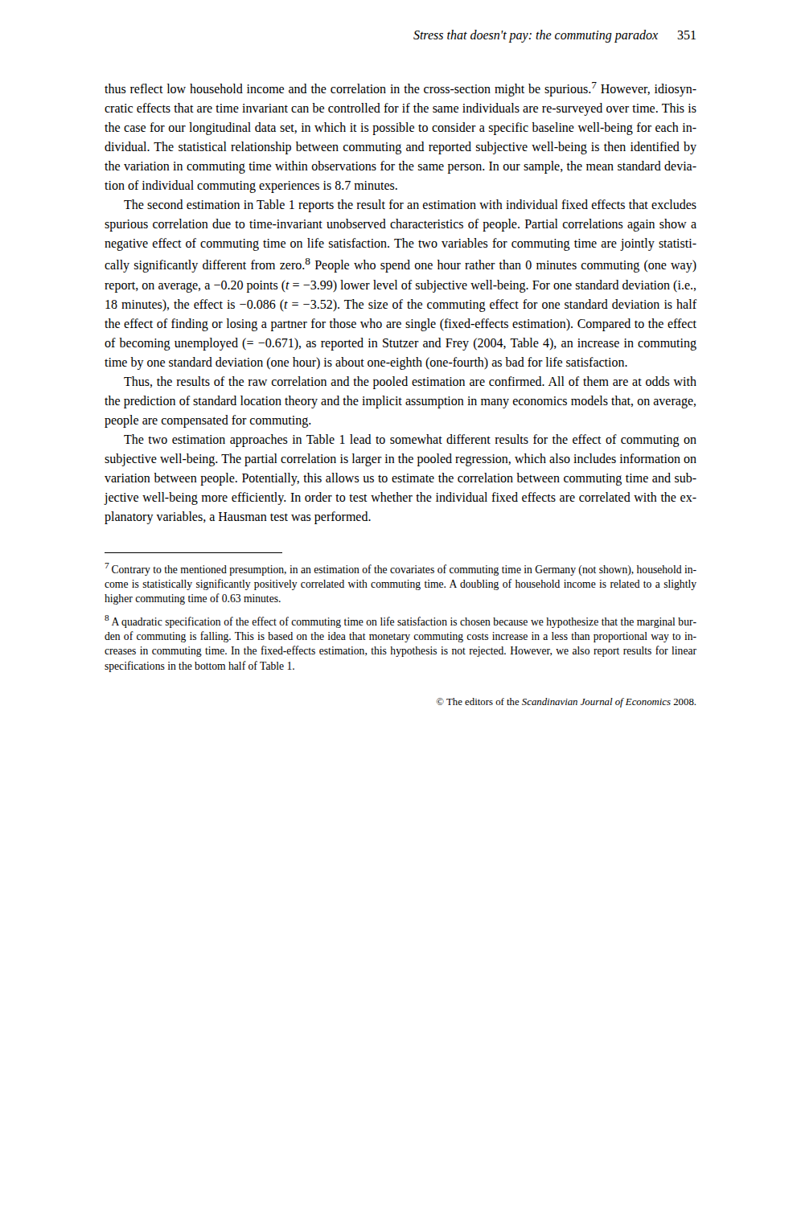Stress that doesn't pay: the commuting paradox351
thus reflect low household income and the correlation in the cross-section might be spurious.7 However, idiosyncratic effects that are time invariant can be controlled for if the same individuals are re-surveyed over time. This is the case for our longitudinal data set, in which it is possible to consider a specific baseline well-being for each individual. The statistical relationship between commuting and reported subjective well-being is then identified by the variation in commuting time within observations for the same person. In our sample, the mean standard deviation of individual commuting experiences is 8.7 minutes.
The second estimation in Table 1 reports the result for an estimation with individual fixed effects that excludes spurious correlation due to time-invariant unobserved characteristics of people. Partial correlations again show a negative effect of commuting time on life satisfaction. The two variables for commuting time are jointly statistically significantly different from zero.8 People who spend one hour rather than 0 minutes commuting (one way) report, on average, a −0.20 points (t = −3.99) lower level of subjective well-being. For one standard deviation (i.e., 18 minutes), the effect is −0.086 (t = −3.52). The size of the commuting effect for one standard deviation is half the effect of finding or losing a partner for those who are single (fixed-effects estimation). Compared to the effect of becoming unemployed (= −0.671), as reported in Stutzer and Frey (2004, Table 4), an increase in commuting time by one standard deviation (one hour) is about one-eighth (one-fourth) as bad for life satisfaction.
Thus, the results of the raw correlation and the pooled estimation are confirmed. All of them are at odds with the prediction of standard location theory and the implicit assumption in many economics models that, on average, people are compensated for commuting.
The two estimation approaches in Table 1 lead to somewhat different results for the effect of commuting on subjective well-being. The partial correlation is larger in the pooled regression, which also includes information on variation between people. Potentially, this allows us to estimate the correlation between commuting time and subjective well-being more efficiently. In order to test whether the individual fixed effects are correlated with the explanatory variables, a Hausman test was performed.
7Contrary to the mentioned presumption, in an estimation of the covariates of commuting time in Germany (not shown), household income is statistically significantly positively correlated with commuting time. A doubling of household income is related to a slightly higher commuting time of 0.63 minutes.
8A quadratic specification of the effect of commuting time on life satisfaction is chosen because we hypothesize that the marginal burden of commuting is falling. This is based on the idea that monetary commuting costs increase in a less than proportional way to increases in commuting time. In the fixed-effects estimation, this hypothesis is not rejected. However, we also report results for linear specifications in the bottom half of Table 1.
© The editors of the Scandinavian Journal of Economics 2008.